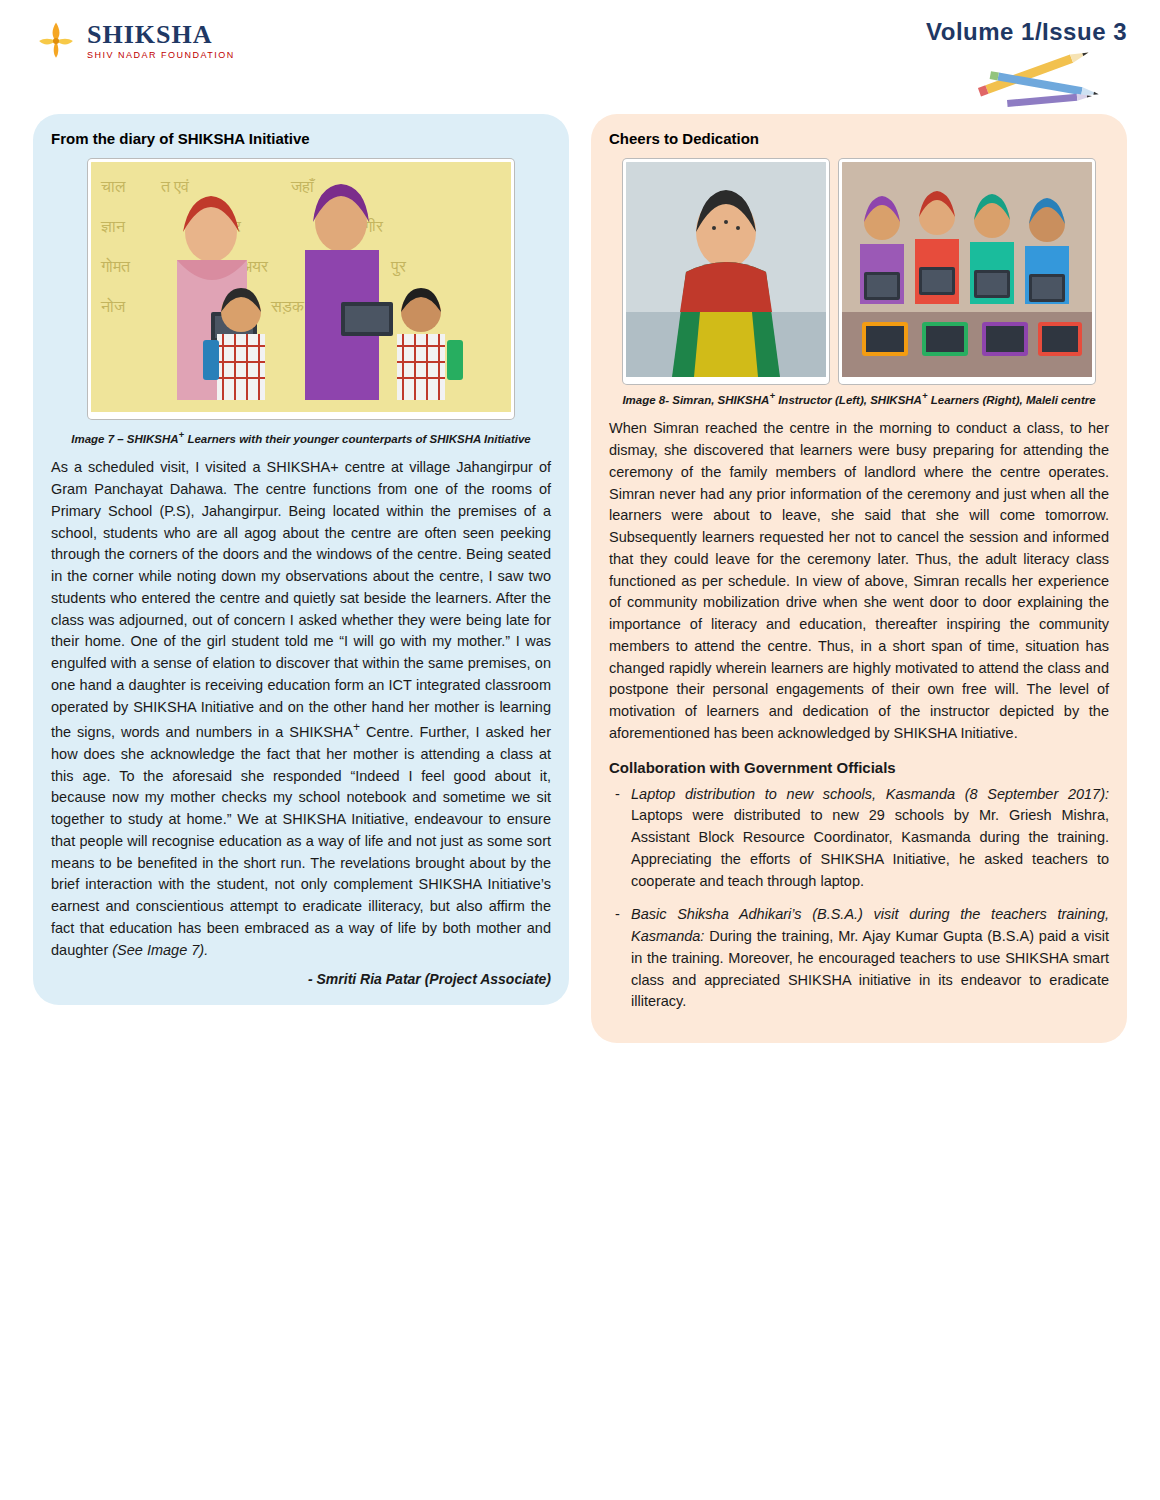SHIKSHA
SHIV NADAR FOUNDATION
Volume 1/Issue 3
From the diary of SHIKSHA Initiative
चालत एवंजहाँ ज्ञानलवारजहाँगीर गोमतअयरपुर नोजसड़क
Image 7 – SHIKSHA+ Learners with their younger counterparts of SHIKSHA Initiative
As a scheduled visit, I visited a SHIKSHA+ centre at village Jahangirpur of Gram Panchayat Dahawa. The centre functions from one of the rooms of Primary School (P.S), Jahangirpur. Being located within the premises of a school, students who are all agog about the centre are often seen peeking through the corners of the doors and the windows of the centre. Being seated in the corner while noting down my observations about the centre, I saw two students who entered the centre and quietly sat beside the learners. After the class was adjourned, out of concern I asked whether they were being late for their home. One of the girl student told me “I will go with my mother.” I was engulfed with a sense of elation to discover that within the same premises, on one hand a daughter is receiving education form an ICT integrated classroom operated by SHIKSHA Initiative and on the other hand her mother is learning the signs, words and numbers in a SHIKSHA+ Centre. Further, I asked her how does she acknowledge the fact that her mother is attending a class at this age. To the aforesaid she responded “Indeed I feel good about it, because now my mother checks my school notebook and sometime we sit together to study at home.” We at SHIKSHA Initiative, endeavour to ensure that people will recognise education as a way of life and not just as some sort means to be benefited in the short run. The revelations brought about by the brief interaction with the student, not only complement SHIKSHA Initiative’s earnest and conscientious attempt to eradicate illiteracy, but also affirm the fact that education has been embraced as a way of life by both mother and daughter (See Image 7).
- Smriti Ria Patar (Project Associate)
Cheers to Dedication
Image 8- Simran, SHIKSHA+ Instructor (Left), SHIKSHA+ Learners (Right), Maleli centre
When Simran reached the centre in the morning to conduct a class, to her dismay, she discovered that learners were busy preparing for attending the ceremony of the family members of landlord where the centre operates. Simran never had any prior information of the ceremony and just when all the learners were about to leave, she said that she will come tomorrow. Subsequently learners requested her not to cancel the session and informed that they could leave for the ceremony later. Thus, the adult literacy class functioned as per schedule. In view of above, Simran recalls her experience of community mobilization drive when she went door to door explaining the importance of literacy and education, thereafter inspiring the community members to attend the centre. Thus, in a short span of time, situation has changed rapidly wherein learners are highly motivated to attend the class and postpone their personal engagements of their own free will. The level of motivation of learners and dedication of the instructor depicted by the aforementioned has been acknowledged by SHIKSHA Initiative.
Collaboration with Government Officials
Laptop distribution to new schools, Kasmanda (8 September 2017): Laptops were distributed to new 29 schools by Mr. Griesh Mishra, Assistant Block Resource Coordinator, Kasmanda during the training. Appreciating the efforts of SHIKSHA Initiative, he asked teachers to cooperate and teach through laptop.
Basic Shiksha Adhikari’s (B.S.A.) visit during the teachers training, Kasmanda: During the training, Mr. Ajay Kumar Gupta (B.S.A) paid a visit in the training. Moreover, he encouraged teachers to use SHIKSHA smart class and appreciated SHIKSHA initiative in its endeavor to eradicate illiteracy.